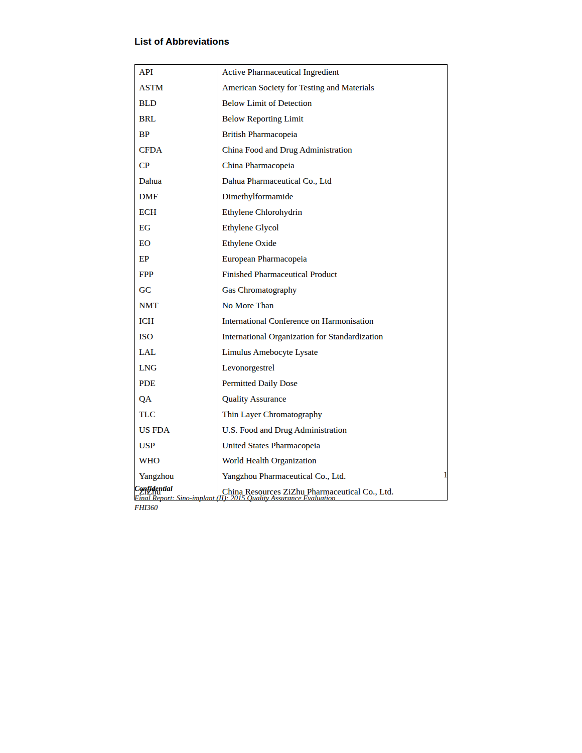List of Abbreviations
| API | Active Pharmaceutical Ingredient |
| ASTM | American Society for Testing and Materials |
| BLD | Below Limit of Detection |
| BRL | Below Reporting Limit |
| BP | British Pharmacopeia |
| CFDA | China Food and Drug Administration |
| CP | China Pharmacopeia |
| Dahua | Dahua Pharmaceutical Co., Ltd |
| DMF | Dimethylformamide |
| ECH | Ethylene Chlorohydrin |
| EG | Ethylene Glycol |
| EO | Ethylene Oxide |
| EP | European Pharmacopeia |
| FPP | Finished Pharmaceutical Product |
| GC | Gas Chromatography |
| NMT | No More Than |
| ICH | International Conference on Harmonisation |
| ISO | International Organization for Standardization |
| LAL | Limulus Amebocyte Lysate |
| LNG | Levonorgestrel |
| PDE | Permitted Daily Dose |
| QA | Quality Assurance |
| TLC | Thin Layer Chromatography |
| US FDA | U.S. Food and Drug Administration |
| USP | United States Pharmacopeia |
| WHO | World Health Organization |
| Yangzhou | Yangzhou Pharmaceutical Co., Ltd. |
| ZiZhu | China Resources ZiZhu Pharmaceutical Co., Ltd. |
1
Confidential
Final Report: Sino-implant (II): 2015 Quality Assurance Evaluation
FHI360